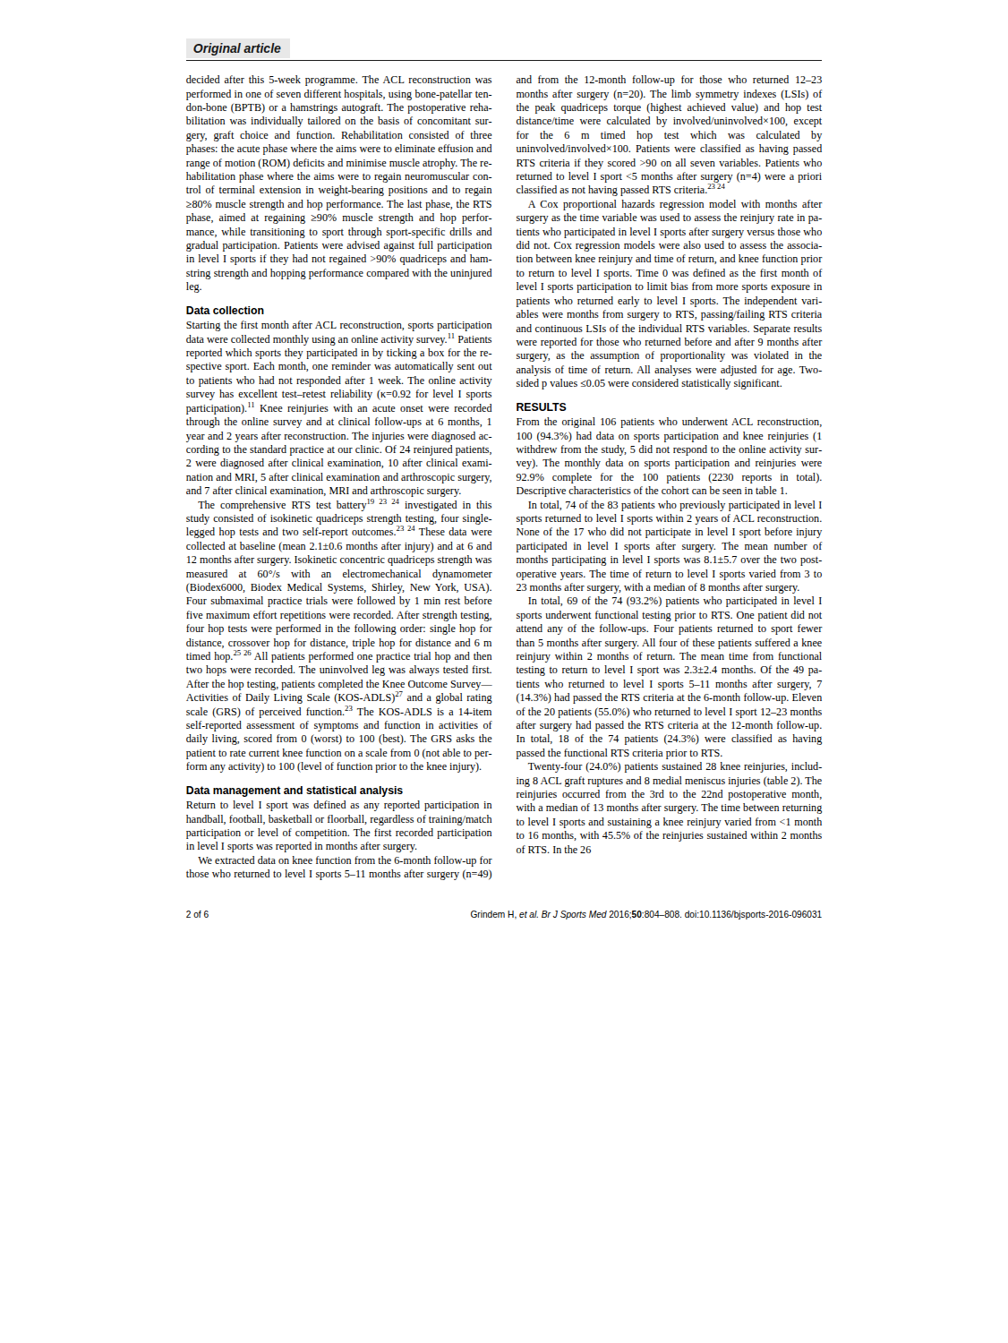Original article
decided after this 5-week programme. The ACL reconstruction was performed in one of seven different hospitals, using bone-patellar tendon-bone (BPTB) or a hamstrings autograft. The postoperative rehabilitation was individually tailored on the basis of concomitant surgery, graft choice and function. Rehabilitation consisted of three phases: the acute phase where the aims were to eliminate effusion and range of motion (ROM) deficits and minimise muscle atrophy. The rehabilitation phase where the aims were to regain neuromuscular control of terminal extension in weight-bearing positions and to regain ≥80% muscle strength and hop performance. The last phase, the RTS phase, aimed at regaining ≥90% muscle strength and hop performance, while transitioning to sport through sport-specific drills and gradual participation. Patients were advised against full participation in level I sports if they had not regained >90% quadriceps and hamstring strength and hopping performance compared with the uninjured leg.
Data collection
Starting the first month after ACL reconstruction, sports participation data were collected monthly using an online activity survey.11 Patients reported which sports they participated in by ticking a box for the respective sport. Each month, one reminder was automatically sent out to patients who had not responded after 1 week. The online activity survey has excellent test–retest reliability (κ=0.92 for level I sports participation).11 Knee reinjuries with an acute onset were recorded through the online survey and at clinical follow-ups at 6 months, 1 year and 2 years after reconstruction. The injuries were diagnosed according to the standard practice at our clinic. Of 24 reinjured patients, 2 were diagnosed after clinical examination, 10 after clinical examination and MRI, 5 after clinical examination and arthroscopic surgery, and 7 after clinical examination, MRI and arthroscopic surgery.
The comprehensive RTS test battery19 23 24 investigated in this study consisted of isokinetic quadriceps strength testing, four single-legged hop tests and two self-report outcomes.23 24 These data were collected at baseline (mean 2.1±0.6 months after injury) and at 6 and 12 months after surgery. Isokinetic concentric quadriceps strength was measured at 60°/s with an electromechanical dynamometer (Biodex6000, Biodex Medical Systems, Shirley, New York, USA). Four submaximal practice trials were followed by 1 min rest before five maximum effort repetitions were recorded. After strength testing, four hop tests were performed in the following order: single hop for distance, crossover hop for distance, triple hop for distance and 6 m timed hop.25 26 All patients performed one practice trial hop and then two hops were recorded. The uninvolved leg was always tested first. After the hop testing, patients completed the Knee Outcome Survey—Activities of Daily Living Scale (KOS-ADLS)27 and a global rating scale (GRS) of perceived function.23 The KOS-ADLS is a 14-item self-reported assessment of symptoms and function in activities of daily living, scored from 0 (worst) to 100 (best). The GRS asks the patient to rate current knee function on a scale from 0 (not able to perform any activity) to 100 (level of function prior to the knee injury).
Data management and statistical analysis
Return to level I sport was defined as any reported participation in handball, football, basketball or floorball, regardless of training/match participation or level of competition. The first recorded participation in level I sports was reported in months after surgery.
We extracted data on knee function from the 6-month follow-up for those who returned to level I sports 5–11 months after surgery (n=49) and from the 12-month follow-up for those who returned 12–23 months after surgery (n=20). The limb symmetry indexes (LSIs) of the peak quadriceps torque (highest achieved value) and hop test distance/time were calculated by involved/uninvolved×100, except for the 6 m timed hop test which was calculated by uninvolved/involved×100. Patients were classified as having passed RTS criteria if they scored >90 on all seven variables. Patients who returned to level I sport <5 months after surgery (n=4) were a priori classified as not having passed RTS criteria.23 24
A Cox proportional hazards regression model with months after surgery as the time variable was used to assess the reinjury rate in patients who participated in level I sports after surgery versus those who did not. Cox regression models were also used to assess the association between knee reinjury and time of return, and knee function prior to return to level I sports. Time 0 was defined as the first month of level I sports participation to limit bias from more sports exposure in patients who returned early to level I sports. The independent variables were months from surgery to RTS, passing/failing RTS criteria and continuous LSIs of the individual RTS variables. Separate results were reported for those who returned before and after 9 months after surgery, as the assumption of proportionality was violated in the analysis of time of return. All analyses were adjusted for age. Two-sided p values ≤0.05 were considered statistically significant.
RESULTS
From the original 106 patients who underwent ACL reconstruction, 100 (94.3%) had data on sports participation and knee reinjuries (1 withdrew from the study, 5 did not respond to the online activity survey). The monthly data on sports participation and reinjuries were 92.9% complete for the 100 patients (2230 reports in total). Descriptive characteristics of the cohort can be seen in table 1.
In total, 74 of the 83 patients who previously participated in level I sports returned to level I sports within 2 years of ACL reconstruction. None of the 17 who did not participate in level I sport before injury participated in level I sports after surgery. The mean number of months participating in level I sports was 8.1±5.7 over the two postoperative years. The time of return to level I sports varied from 3 to 23 months after surgery, with a median of 8 months after surgery.
In total, 69 of the 74 (93.2%) patients who participated in level I sports underwent functional testing prior to RTS. One patient did not attend any of the follow-ups. Four patients returned to sport fewer than 5 months after surgery. All four of these patients suffered a knee reinjury within 2 months of return. The mean time from functional testing to return to level I sport was 2.3±2.4 months. Of the 49 patients who returned to level I sports 5–11 months after surgery, 7 (14.3%) had passed the RTS criteria at the 6-month follow-up. Eleven of the 20 patients (55.0%) who returned to level I sport 12–23 months after surgery had passed the RTS criteria at the 12-month follow-up. In total, 18 of the 74 patients (24.3%) were classified as having passed the functional RTS criteria prior to RTS.
Twenty-four (24.0%) patients sustained 28 knee reinjuries, including 8 ACL graft ruptures and 8 medial meniscus injuries (table 2). The reinjuries occurred from the 3rd to the 22nd postoperative month, with a median of 13 months after surgery. The time between returning to level I sports and sustaining a knee reinjury varied from <1 month to 16 months, with 45.5% of the reinjuries sustained within 2 months of RTS. In the 26
2 of 6
Grindem H, et al. Br J Sports Med 2016;50:804–808. doi:10.1136/bjsports-2016-096031